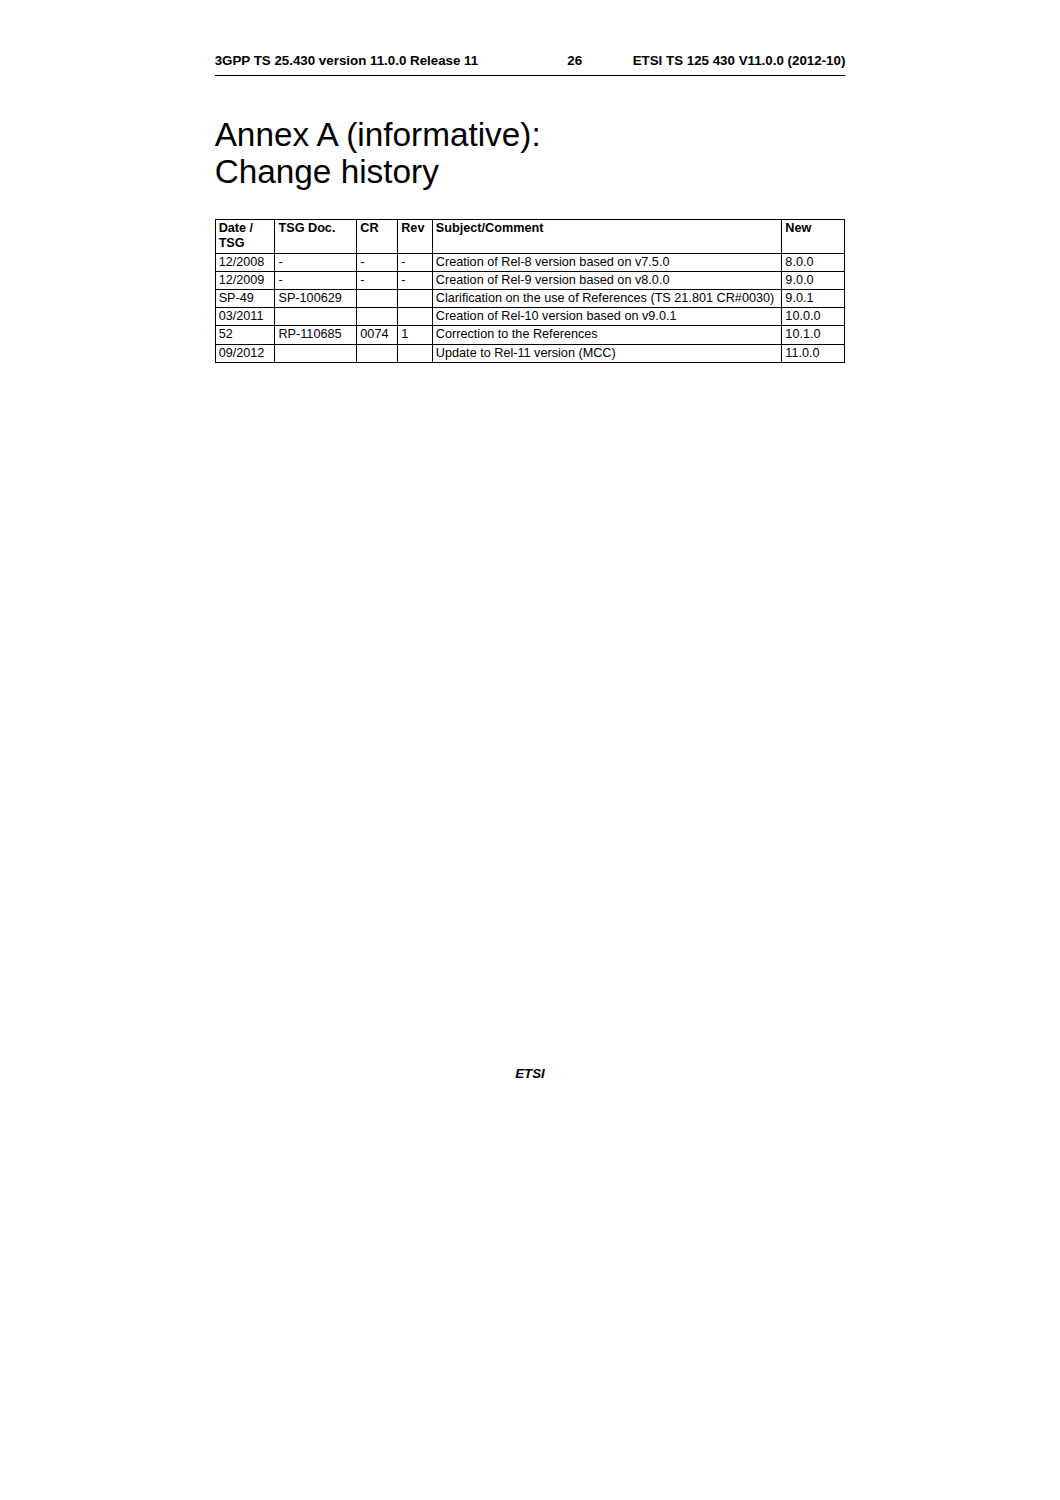3GPP TS 25.430 version 11.0.0 Release 11 26 ETSI TS 125 430 V11.0.0 (2012-10)
Annex A (informative):
Change history
| Date / TSG | TSG Doc. | CR | Rev | Subject/Comment | New |
| --- | --- | --- | --- | --- | --- |
| 12/2008 | - | - | - | Creation of Rel-8 version based on v7.5.0 | 8.0.0 |
| 12/2009 | - | - | - | Creation of Rel-9 version based on v8.0.0 | 9.0.0 |
| SP-49 | SP-100629 | | | Clarification on the use of References (TS 21.801 CR#0030) | 9.0.1 |
| 03/2011 | | | | Creation of Rel-10 version based on v9.0.1 | 10.0.0 |
| 52 | RP-110685 | 0074 | 1 | Correction to the References | 10.1.0 |
| 09/2012 | | | | Update to Rel-11 version (MCC) | 11.0.0 |
ETSI